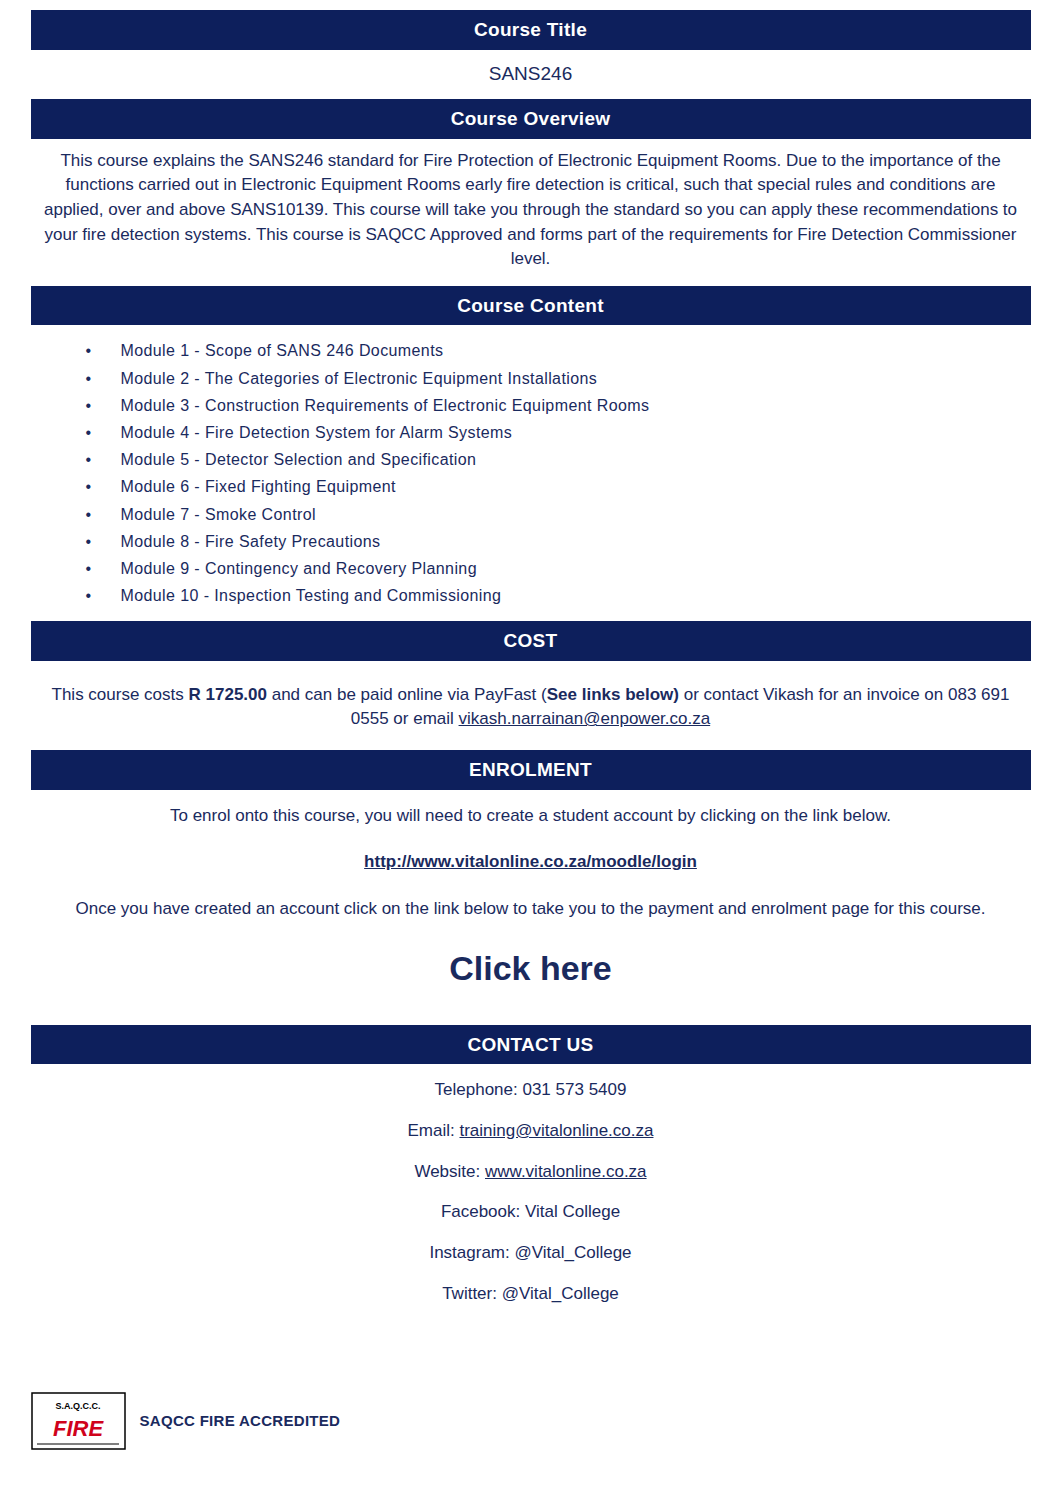Course Title
SANS246
Course Overview
This course explains the SANS246 standard for Fire Protection of Electronic Equipment Rooms. Due to the importance of the functions carried out in Electronic Equipment Rooms early fire detection is critical, such that special rules and conditions are applied, over and above SANS10139. This course will take you through the standard so you can apply these recommendations to your fire detection systems. This course is SAQCC Approved and forms part of the requirements for Fire Detection Commissioner level.
Course Content
Module 1 - Scope of SANS 246 Documents
Module 2 - The Categories of Electronic Equipment Installations
Module 3 - Construction Requirements of Electronic Equipment Rooms
Module 4 - Fire Detection System for Alarm Systems
Module 5 - Detector Selection and Specification
Module 6 - Fixed Fighting Equipment
Module 7 - Smoke Control
Module 8 - Fire Safety Precautions
Module 9 - Contingency and Recovery Planning
Module 10 - Inspection Testing and Commissioning
COST
This course costs R 1725.00 and can be paid online via PayFast (See links below) or contact Vikash for an invoice on 083 691 0555 or email vikash.narrainan@enpower.co.za
ENROLMENT
To enrol onto this course, you will need to create a student account by clicking on the link below.
http://www.vitalonline.co.za/moodle/login
Once you have created an account click on the link below to take you to the payment and enrolment page for this course.
Click here
CONTACT US
Telephone: 031 573 5409
Email: training@vitalonline.co.za
Website: www.vitalonline.co.za
Facebook: Vital College
Instagram: @Vital_College
Twitter: @Vital_College
S.A.Q.C.C. FIRE
SAQCC FIRE ACCREDITED